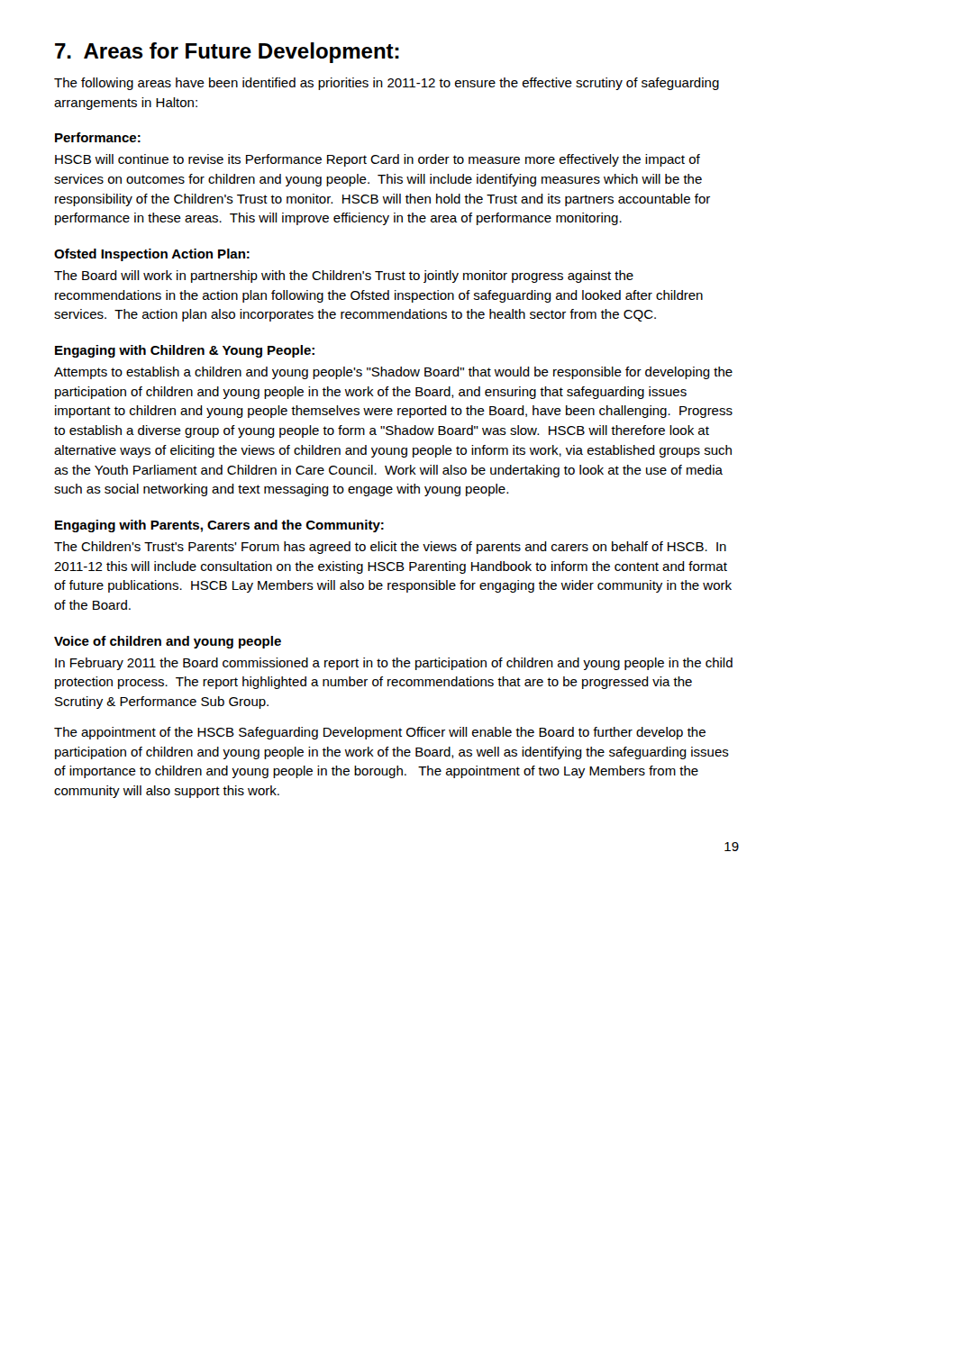7. Areas for Future Development:
The following areas have been identified as priorities in 2011-12 to ensure the effective scrutiny of safeguarding arrangements in Halton:
Performance:
HSCB will continue to revise its Performance Report Card in order to measure more effectively the impact of services on outcomes for children and young people. This will include identifying measures which will be the responsibility of the Children's Trust to monitor. HSCB will then hold the Trust and its partners accountable for performance in these areas. This will improve efficiency in the area of performance monitoring.
Ofsted Inspection Action Plan:
The Board will work in partnership with the Children's Trust to jointly monitor progress against the recommendations in the action plan following the Ofsted inspection of safeguarding and looked after children services. The action plan also incorporates the recommendations to the health sector from the CQC.
Engaging with Children & Young People:
Attempts to establish a children and young people's "Shadow Board" that would be responsible for developing the participation of children and young people in the work of the Board, and ensuring that safeguarding issues important to children and young people themselves were reported to the Board, have been challenging. Progress to establish a diverse group of young people to form a "Shadow Board" was slow. HSCB will therefore look at alternative ways of eliciting the views of children and young people to inform its work, via established groups such as the Youth Parliament and Children in Care Council. Work will also be undertaking to look at the use of media such as social networking and text messaging to engage with young people.
Engaging with Parents, Carers and the Community:
The Children's Trust's Parents' Forum has agreed to elicit the views of parents and carers on behalf of HSCB. In 2011-12 this will include consultation on the existing HSCB Parenting Handbook to inform the content and format of future publications. HSCB Lay Members will also be responsible for engaging the wider community in the work of the Board.
Voice of children and young people
In February 2011 the Board commissioned a report in to the participation of children and young people in the child protection process. The report highlighted a number of recommendations that are to be progressed via the Scrutiny & Performance Sub Group.
The appointment of the HSCB Safeguarding Development Officer will enable the Board to further develop the participation of children and young people in the work of the Board, as well as identifying the safeguarding issues of importance to children and young people in the borough. The appointment of two Lay Members from the community will also support this work.
19